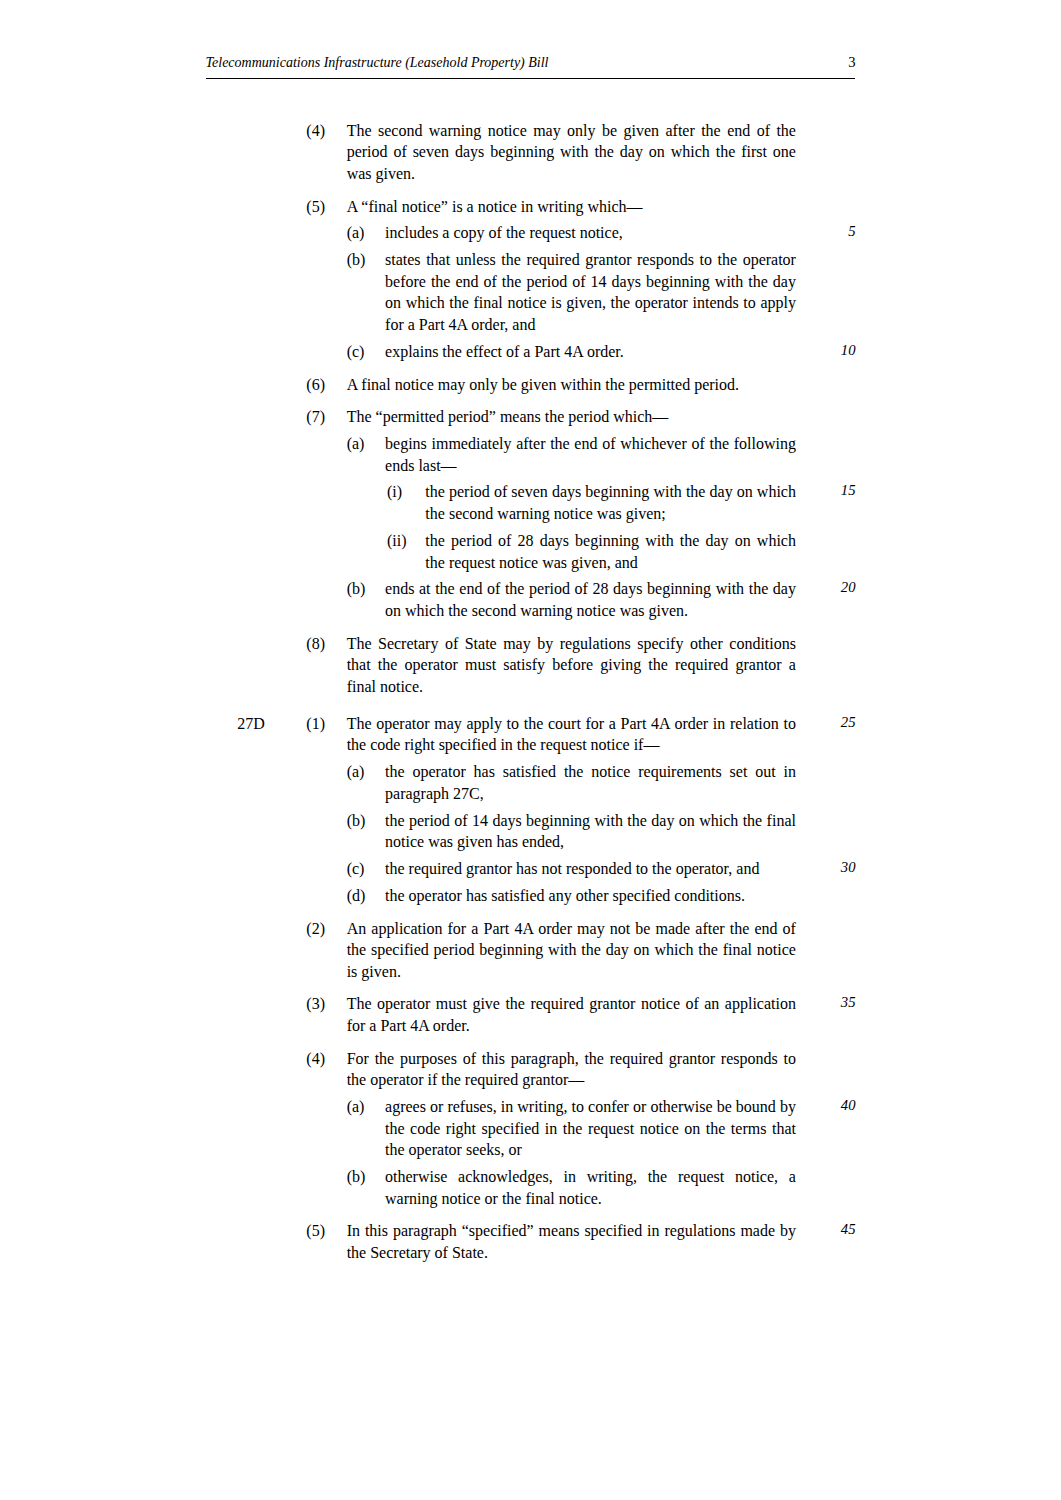Telecommunications Infrastructure (Leasehold Property) Bill 3
(4)
The second warning notice may only be given after the end of the period of seven days beginning with the day on which the first one was given.
(5)
A “final notice” is a notice in writing which—
(a)
includes a copy of the request notice, 5
(b)
states that unless the required grantor responds to the operator before the end of the period of 14 days beginning with the day on which the final notice is given, the operator intends to apply for a Part 4A order, and
(c)
explains the effect of a Part 4A order. 10
(6)
A final notice may only be given within the permitted period.
(7)
The “permitted period” means the period which—
(a)
begins immediately after the end of whichever of the following ends last—
(i)
the period of seven days beginning with the day on which the second warning notice was given; 15
(ii)
the period of 28 days beginning with the day on which the request notice was given, and
(b)
ends at the end of the period of 28 days beginning with the day on which the second warning notice was given. 20
(8)
The Secretary of State may by regulations specify other conditions that the operator must satisfy before giving the required grantor a final notice.
27D(1)
The operator may apply to the court for a Part 4A order in relation to the code right specified in the request notice if— 25
(a)
the operator has satisfied the notice requirements set out in paragraph 27C,
(b)
the period of 14 days beginning with the day on which the final notice was given has ended,
(c)
the required grantor has not responded to the operator, and 30
(d)
the operator has satisfied any other specified conditions.
(2)
An application for a Part 4A order may not be made after the end of the specified period beginning with the day on which the final notice is given.
(3)
The operator must give the required grantor notice of an application for a Part 4A order. 35
(4)
For the purposes of this paragraph, the required grantor responds to the operator if the required grantor—
(a)
agrees or refuses, in writing, to confer or otherwise be bound by the code right specified in the request notice on the terms that the operator seeks, or 40
(b)
otherwise acknowledges, in writing, the request notice, a warning notice or the final notice.
(5)
In this paragraph “specified” means specified in regulations made by the Secretary of State. 45